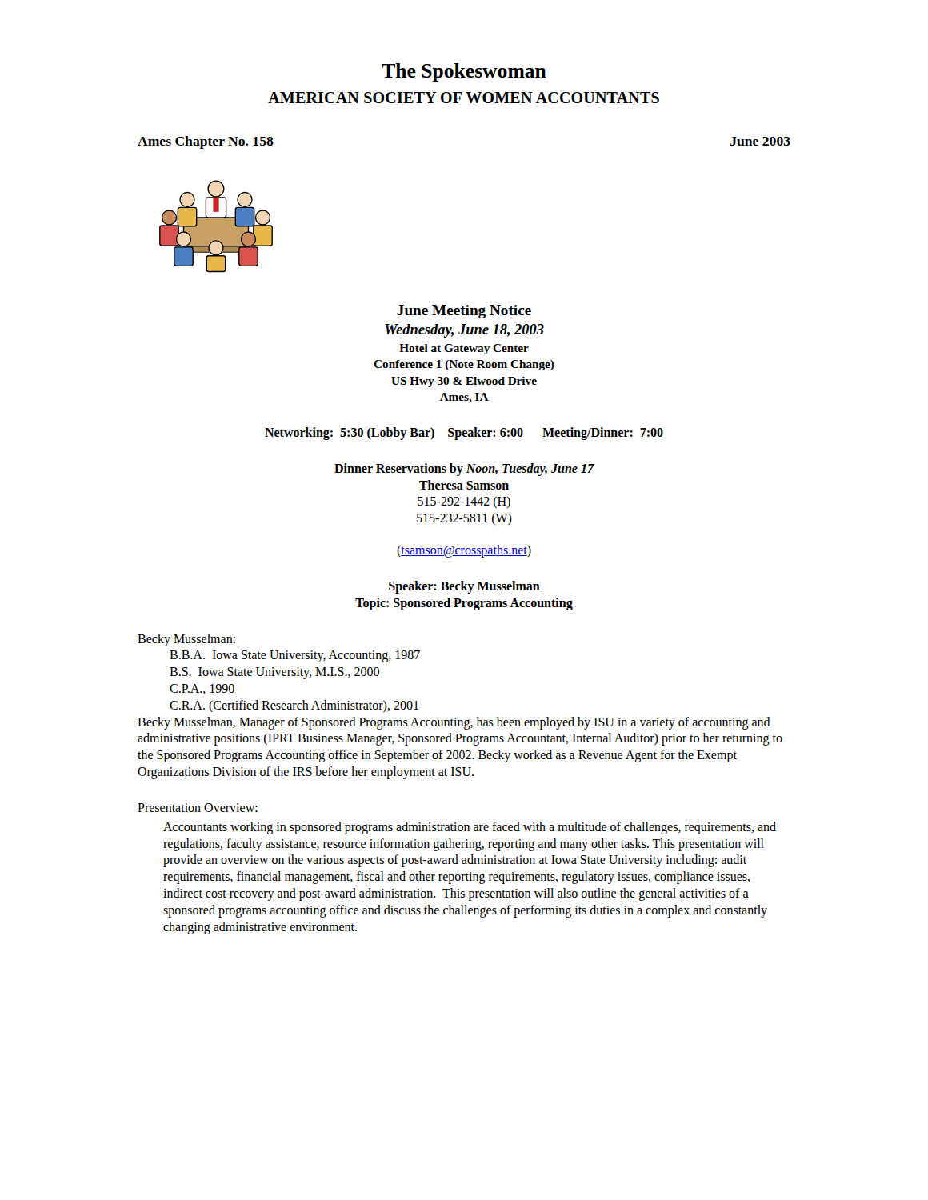The Spokeswoman
AMERICAN SOCIETY OF WOMEN ACCOUNTANTS
Ames Chapter No. 158 June 2003
June Meeting Notice
Wednesday, June 18, 2003
Hotel at Gateway Center
Conference 1 (Note Room Change)
US Hwy 30 & Elwood Drive
Ames, IA
Networking: 5:30 (Lobby Bar) Speaker: 6:00 Meeting/Dinner: 7:00
Dinner Reservations by Noon, Tuesday, June 17
Theresa Samson
515-292-1442 (H)
515-232-5811 (W)
(tsamson@crosspaths.net)
Speaker: Becky Musselman
Topic: Sponsored Programs Accounting
Becky Musselman:
B.B.A. Iowa State University, Accounting, 1987
B.S. Iowa State University, M.I.S., 2000
C.P.A., 1990
C.R.A. (Certified Research Administrator), 2001
Becky Musselman, Manager of Sponsored Programs Accounting, has been employed by ISU in a variety of accounting and administrative positions (IPRT Business Manager, Sponsored Programs Accountant, Internal Auditor) prior to her returning to the Sponsored Programs Accounting office in September of 2002. Becky worked as a Revenue Agent for the Exempt Organizations Division of the IRS before her employment at ISU.
Presentation Overview:
Accountants working in sponsored programs administration are faced with a multitude of challenges, requirements, and regulations, faculty assistance, resource information gathering, reporting and many other tasks. This presentation will provide an overview on the various aspects of post-award administration at Iowa State University including: audit requirements, financial management, fiscal and other reporting requirements, regulatory issues, compliance issues, indirect cost recovery and post-award administration. This presentation will also outline the general activities of a sponsored programs accounting office and discuss the challenges of performing its duties in a complex and constantly changing administrative environment.